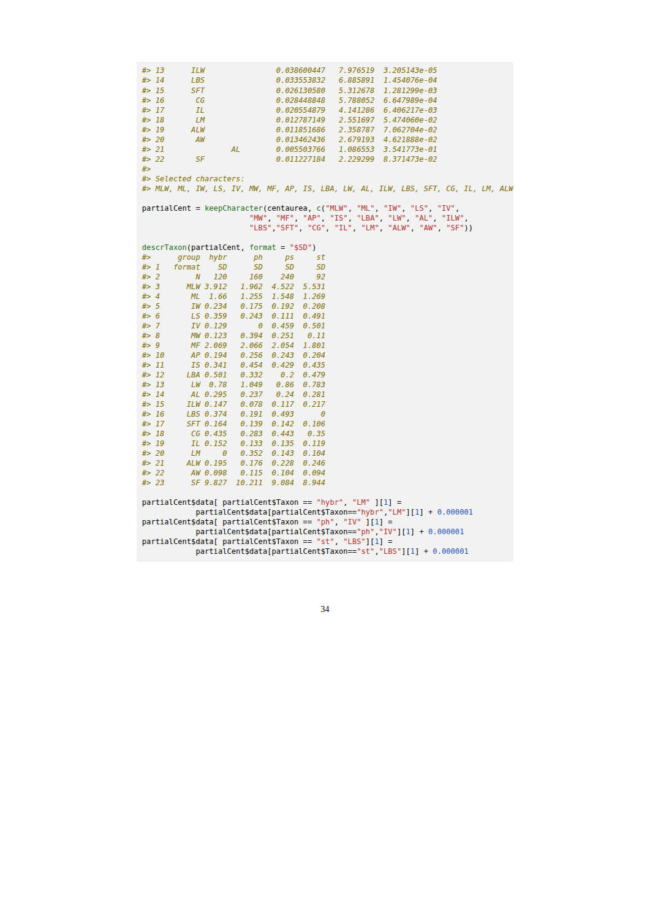#> 13      ILW                0.038600447   7.976519  3.205143e-05
#> 14      LBS                0.033553832   6.885891  1.454076e-04
#> 15      SFT                0.026130580   5.312678  1.281299e-03
#> 16       CG                0.028448848   5.788052  6.647989e-04
#> 17       IL                0.020554879   4.141286  6.406217e-03
#> 18       LM                0.012787149   2.551697  5.474060e-02
#> 19      ALW                0.011851686   2.358787  7.062704e-02
#> 20       AW                0.013462436   2.679193  4.621888e-02
#> 21               AL        0.005503766   1.086553  3.541773e-01
#> 22       SF                0.011227184   2.229299  8.371473e-02
#>
#> Selected characters:
#> MLW, ML, IW, LS, IV, MW, MF, AP, IS, LBA, LW, AL, ILW, LBS, SFT, CG, IL, LM, ALW, AW, SF

partialCent = keepCharacter(centaurea, c("MLW", "ML", "IW", "LS", "IV",
                        "MW", "MF", "AP", "IS", "LBA", "LW", "AL", "ILW",
                        "LBS","SFT", "CG", "IL", "LM", "ALW", "AW", "SF"))

descrTaxon(partialCent, format = "$SD")
#>      group  hybr      ph     ps     st
#> 1   format    SD      SD     SD     SD
#> 2        N   120     160    240     92
#> 3      MLW 3.912   1.962  4.522  5.531
#> 4       ML  1.66   1.255  1.548  1.269
#> 5       IW 0.234   0.175  0.192  0.208
#> 6       LS 0.359   0.243  0.111  0.491
#> 7       IV 0.129       0  0.459  0.501
#> 8       MW 0.123   0.394  0.251   0.11
#> 9       MF 2.069   2.066  2.054  1.801
#> 10      AP 0.194   0.256  0.243  0.204
#> 11      IS 0.341   0.454  0.429  0.435
#> 12     LBA 0.501   0.332    0.2  0.479
#> 13      LW  0.78   1.049   0.86  0.783
#> 14      AL 0.295   0.237   0.24  0.281
#> 15     ILW 0.147   0.078  0.117  0.217
#> 16     LBS 0.374   0.191  0.493      0
#> 17     SFT 0.164   0.139  0.142  0.106
#> 18      CG 0.435   0.283  0.443   0.35
#> 19      IL 0.152   0.133  0.135  0.119
#> 20      LM     0   0.352  0.143  0.104
#> 21     ALW 0.195   0.176  0.228  0.246
#> 22      AW 0.098   0.115  0.104  0.094
#> 23      SF 9.827  10.211  9.084  8.944

partialCent$data[ partialCent$Taxon == "hybr", "LM" ][1] =
            partialCent$data[partialCent$Taxon=="hybr","LM"][1] + 0.000001
partialCent$data[ partialCent$Taxon == "ph", "IV" ][1] =
            partialCent$data[partialCent$Taxon=="ph","IV"][1] + 0.000001
partialCent$data[ partialCent$Taxon == "st", "LBS"][1] =
            partialCent$data[partialCent$Taxon=="st","LBS"][1] + 0.000001
34